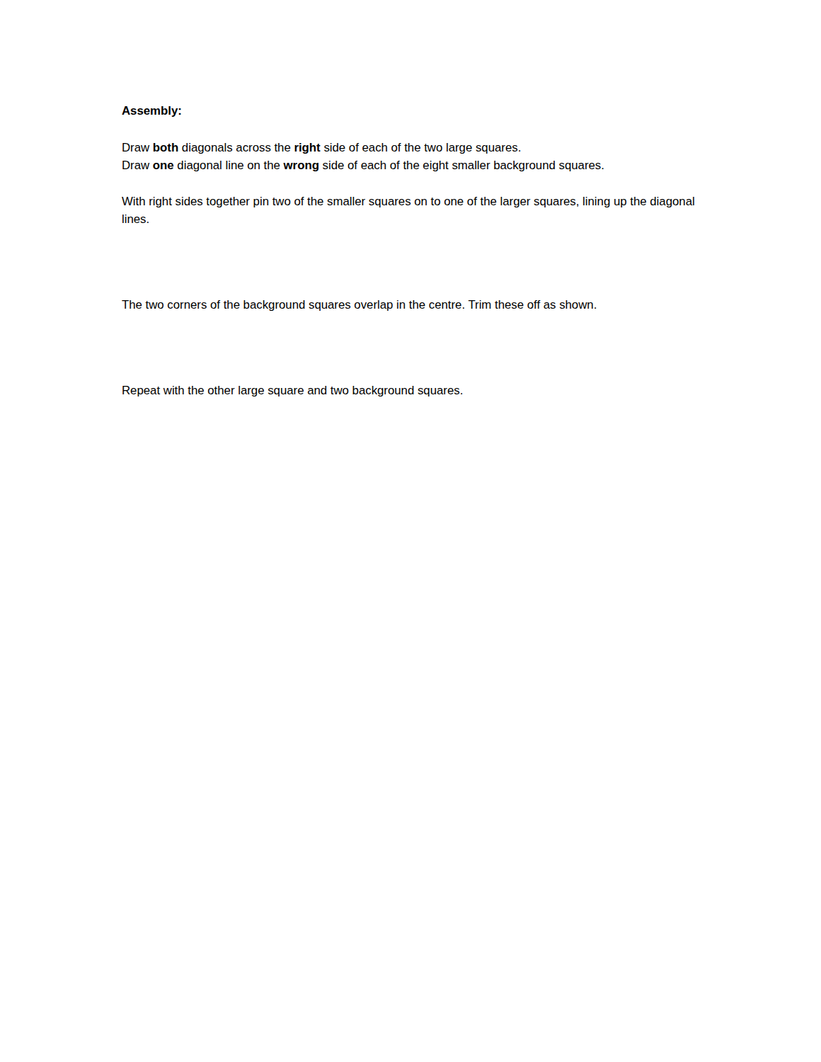Assembly:
Draw both diagonals across the right side of each of the two large squares.
Draw one diagonal line on the wrong side of each of the eight smaller background squares.
With right sides together pin two of the smaller squares on to one of the larger squares, lining up the diagonal lines.
The two corners of the background squares overlap in the centre. Trim these off as shown.
Repeat with the other large square and two background squares.